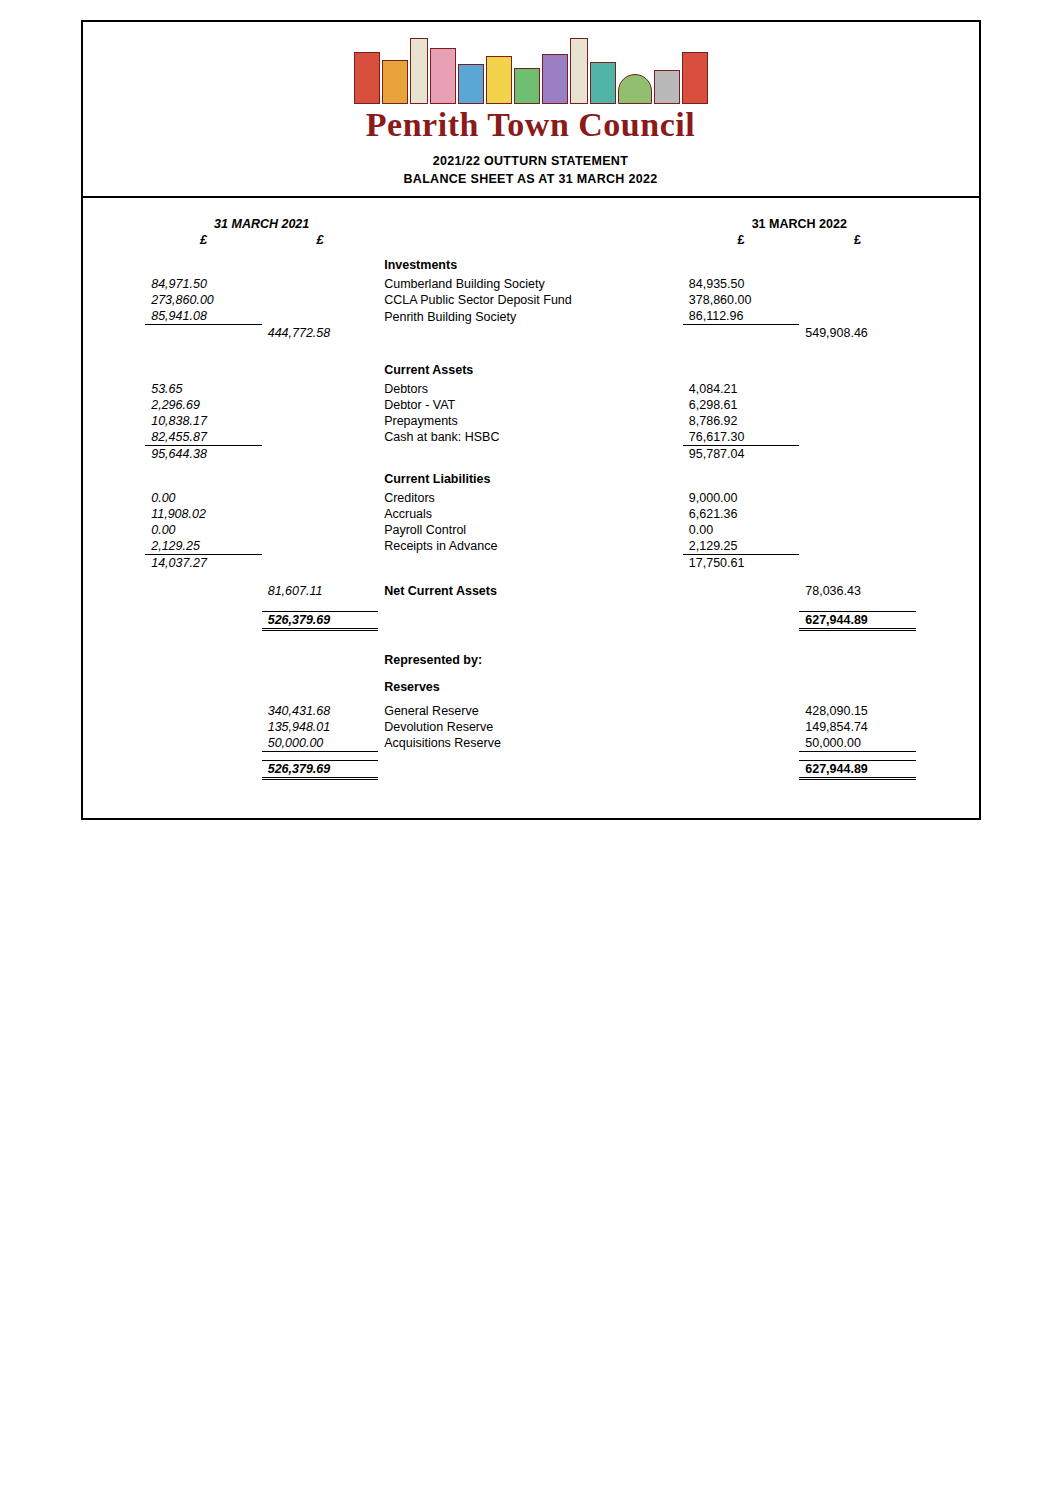Penrith Town Council
2021/22 OUTTURN STATEMENT
BALANCE SHEET AS AT 31 MARCH 2022
| | 31 MARCH 2021 | | 31 MARCH 2022 | |
| | £ | £ | | £ | £ | |
| | | | Investments | | | |
| | 84,971.50 | | Cumberland Building Society | 84,935.50 | | |
| | 273,860.00 | | CCLA Public Sector Deposit Fund | 378,860.00 | | |
| | 85,941.08 | | Penrith Building Society | 86,112.96 | | |
| | | 444,772.58 | | | 549,908.46 | |
| | | | Current Assets | | | |
| | 53.65 | | Debtors | 4,084.21 | | |
| | 2,296.69 | | Debtor - VAT | 6,298.61 | | |
| | 10,838.17 | | Prepayments | 8,786.92 | | |
| | 82,455.87 | | Cash at bank: HSBC | 76,617.30 | | |
| | 95,644.38 | | | 95,787.04 | | |
| | | | Current Liabilities | | | |
| | 0.00 | | Creditors | 9,000.00 | | |
| | 11,908.02 | | Accruals | 6,621.36 | | |
| | 0.00 | | Payroll Control | 0.00 | | |
| | 2,129.25 | | Receipts in Advance | 2,129.25 | | |
| | 14,037.27 | | | 17,750.61 | | |
| | | 81,607.11 | Net Current Assets | | 78,036.43 | |
| | | 526,379.69 | | | 627,944.89 | |
| | | | Represented by: | | | |
| | | | Reserves | | | |
| | | 340,431.68 | General Reserve | | 428,090.15 | |
| | | 135,948.01 | Devolution Reserve | | 149,854.74 | |
| | | 50,000.00 | Acquisitions Reserve | | 50,000.00 | |
| | | 526,379.69 | | | 627,944.89 | |